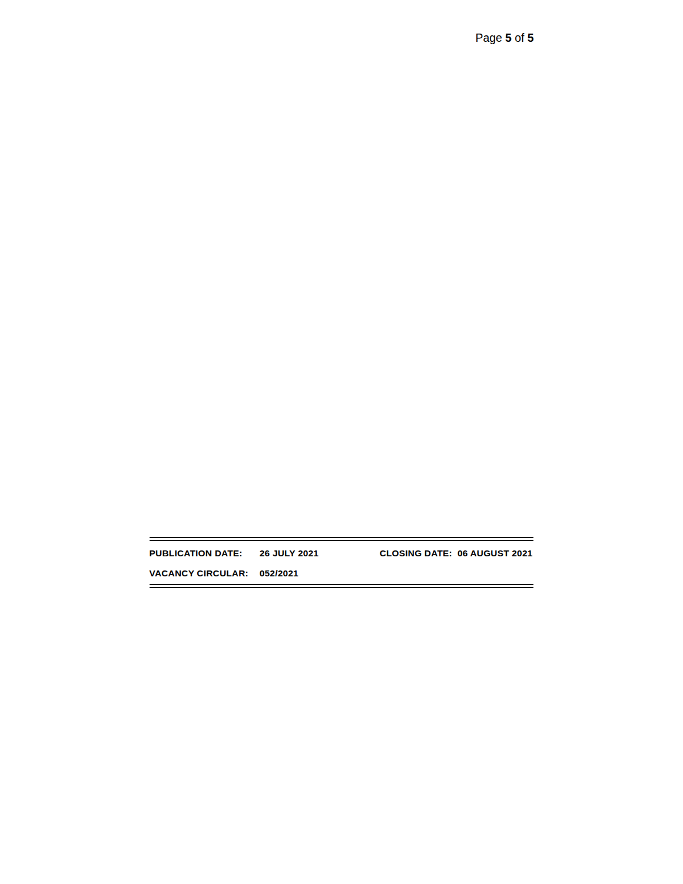Page 5 of 5
PUBLICATION DATE: 26 JULY 2021 CLOSING DATE: 06 AUGUST 2021
VACANCY CIRCULAR: 052/2021